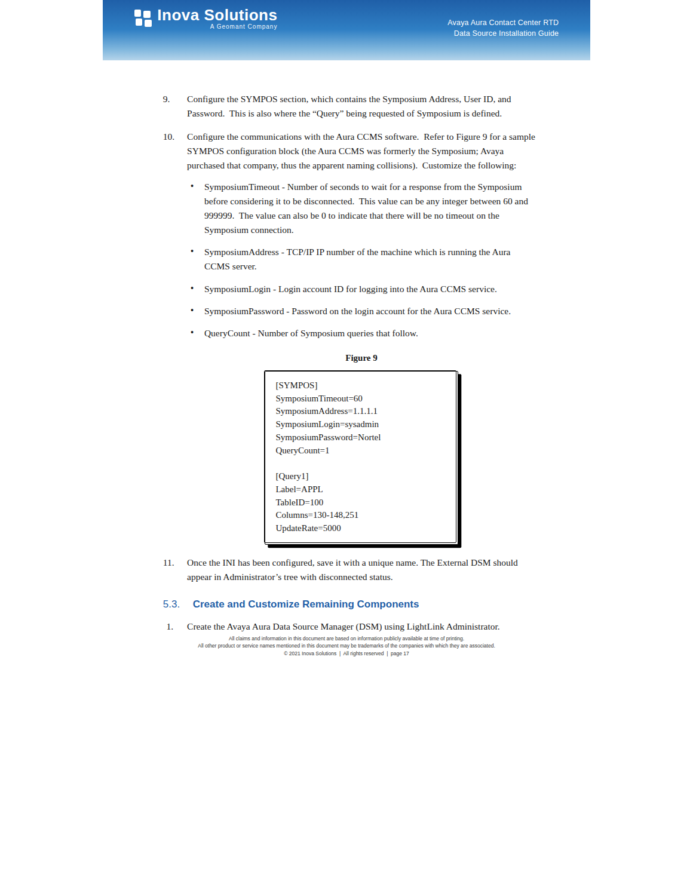Inova Solutions
A Geomant Company
Avaya Aura Contact Center RTD
Data Source Installation Guide
9. Configure the SYMPOS section, which contains the Symposium Address, User ID, and Password. This is also where the “Query” being requested of Symposium is defined.
10. Configure the communications with the Aura CCMS software. Refer to Figure 9 for a sample SYMPOS configuration block (the Aura CCMS was formerly the Symposium; Avaya purchased that company, thus the apparent naming collisions). Customize the following:
SymposiumTimeout - Number of seconds to wait for a response from the Symposium before considering it to be disconnected. This value can be any integer between 60 and 999999. The value can also be 0 to indicate that there will be no timeout on the Symposium connection.
SymposiumAddress - TCP/IP IP number of the machine which is running the Aura CCMS server.
SymposiumLogin - Login account ID for logging into the Aura CCMS service.
SymposiumPassword - Password on the login account for the Aura CCMS service.
QueryCount - Number of Symposium queries that follow.
Figure 9
[SYMPOS]
SymposiumTimeout=60
SymposiumAddress=1.1.1.1
SymposiumLogin=sysadmin
SymposiumPassword=Nortel
QueryCount=1

[Query1]
Label=APPL
TableID=100
Columns=130-148,251
UpdateRate=5000
11. Once the INI has been configured, save it with a unique name. The External DSM should appear in Administrator’s tree with disconnected status.
5.3. Create and Customize Remaining Components
1. Create the Avaya Aura Data Source Manager (DSM) using LightLink Administrator.
All claims and information in this document are based on information publicly available at time of printing.
All other product or service names mentioned in this document may be trademarks of the companies with which they are associated.
© 2021 Inova Solutions | All rights reserved | page 17